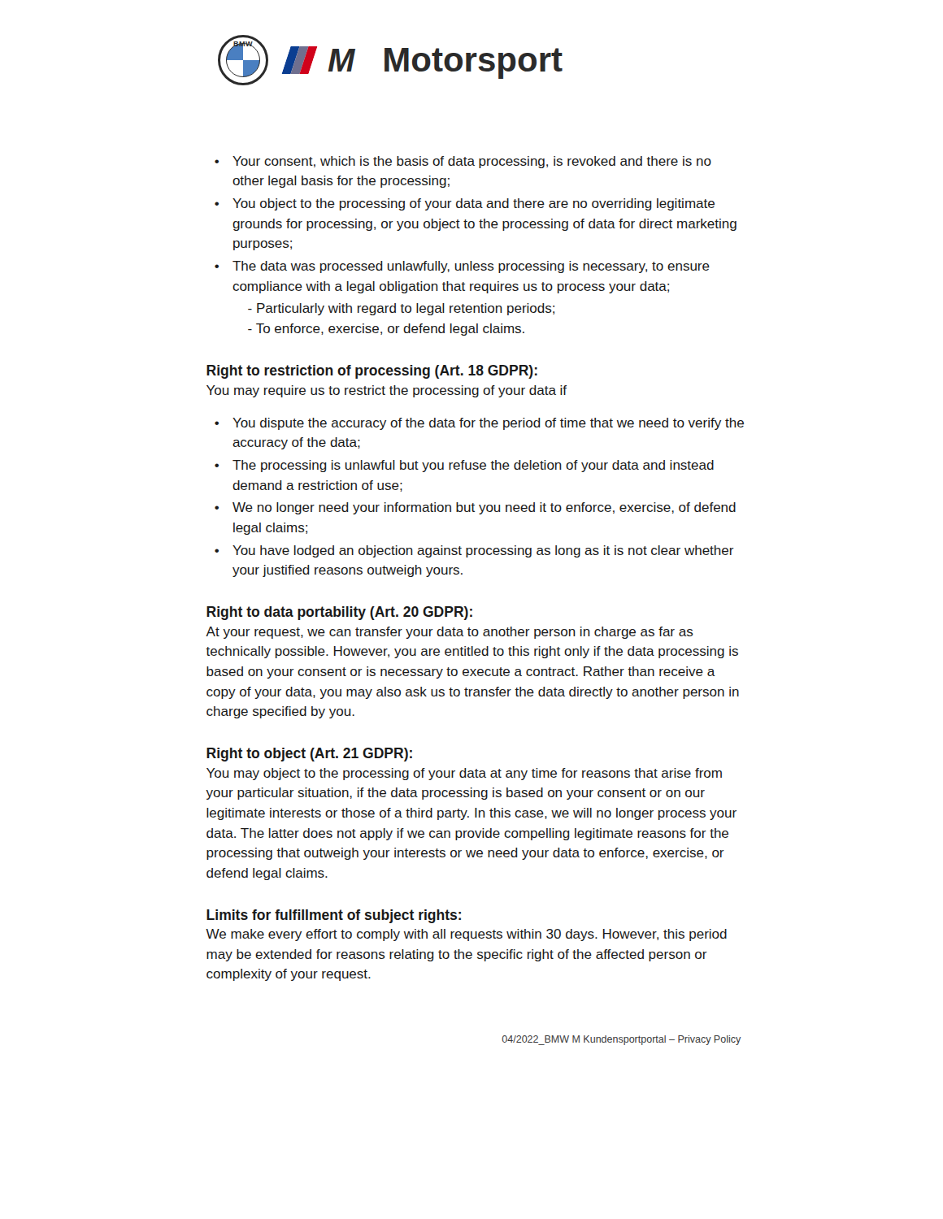BMW
M
Motorsport
Your consent, which is the basis of data processing, is revoked and there is no other legal basis for the processing;
You object to the processing of your data and there are no overriding legitimate grounds for processing, or you object to the processing of data for direct marketing purposes;
The data was processed unlawfully, unless processing is necessary, to ensure compliance with a legal obligation that requires us to process your data;
- Particularly with regard to legal retention periods;
- To enforce, exercise, or defend legal claims.
Right to restriction of processing (Art. 18 GDPR):
You may require us to restrict the processing of your data if
You dispute the accuracy of the data for the period of time that we need to verify the accuracy of the data;
The processing is unlawful but you refuse the deletion of your data and instead demand a restriction of use;
We no longer need your information but you need it to enforce, exercise, of defend legal claims;
You have lodged an objection against processing as long as it is not clear whether your justified reasons outweigh yours.
Right to data portability (Art. 20 GDPR):
At your request, we can transfer your data to another person in charge as far as technically possible. However, you are entitled to this right only if the data processing is based on your consent or is necessary to execute a contract. Rather than receive a copy of your data, you may also ask us to transfer the data directly to another person in charge specified by you.
Right to object (Art. 21 GDPR):
You may object to the processing of your data at any time for reasons that arise from your particular situation, if the data processing is based on your consent or on our legitimate interests or those of a third party. In this case, we will no longer process your data. The latter does not apply if we can provide compelling legitimate reasons for the processing that outweigh your interests or we need your data to enforce, exercise, or defend legal claims.
Limits for fulfillment of subject rights:
We make every effort to comply with all requests within 30 days. However, this period may be extended for reasons relating to the specific right of the affected person or complexity of your request.
04/2022_BMW M Kundensportportal – Privacy Policy